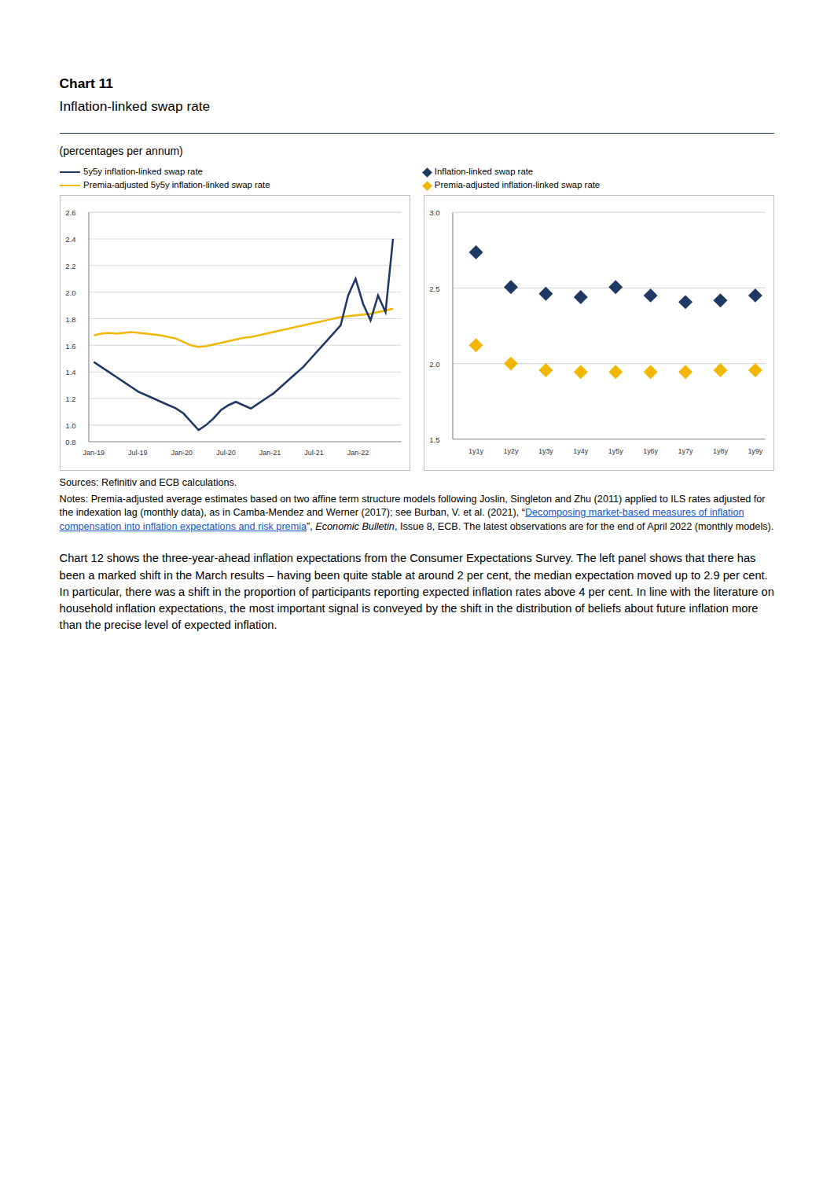Chart 11
Inflation-linked swap rate
(percentages per annum)
5y5y inflation-linked swap rate
Premia-adjusted 5y5y inflation-linked swap rate
2.6 2.4 2.2 2.0 1.8 1.6 1.4 1.2 1.0 0.8 Jan-19 Jul-19 Jan-20 Jul-20 Jan-21 Jul-21 Jan-22
Inflation-linked swap rate
Premia-adjusted inflation-linked swap rate
3.0 2.5 2.0 1.5 1y1y 1y2y 1y3y 1y4y 1y5y 1y6y 1y7y 1y8y 1y9y
Sources: Refinitiv and ECB calculations.
Notes: Premia-adjusted average estimates based on two affine term structure models following Joslin, Singleton and Zhu (2011) applied to ILS rates adjusted for the indexation lag (monthly data), as in Camba-Mendez and Werner (2017); see Burban, V. et al. (2021), “Decomposing market-based measures of inflation compensation into inflation expectations and risk premia”, Economic Bulletin, Issue 8, ECB. The latest observations are for the end of April 2022 (monthly models).
Chart 12 shows the three-year-ahead inflation expectations from the Consumer Expectations Survey. The left panel shows that there has been a marked shift in the March results – having been quite stable at around 2 per cent, the median expectation moved up to 2.9 per cent. In particular, there was a shift in the proportion of participants reporting expected inflation rates above 4 per cent. In line with the literature on household inflation expectations, the most important signal is conveyed by the shift in the distribution of beliefs about future inflation more than the precise level of expected inflation.